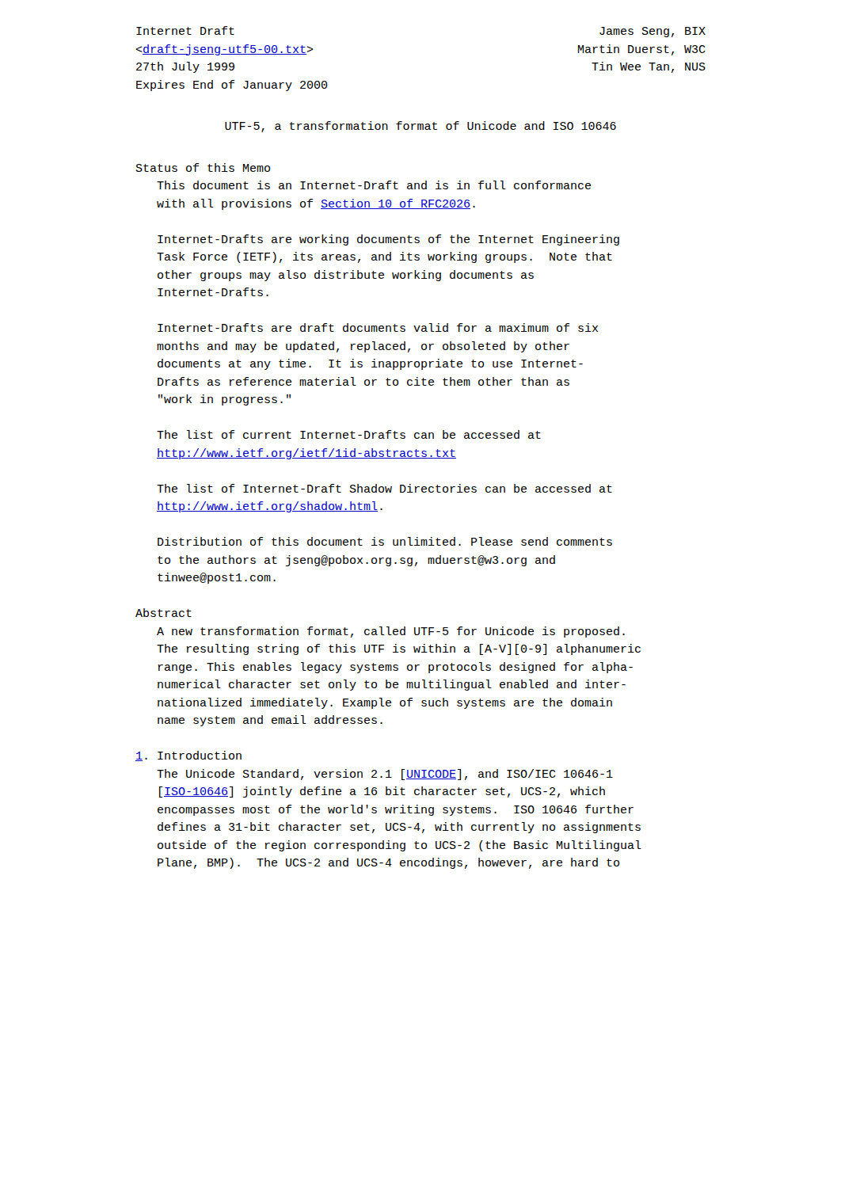Internet Draft James Seng, BIX
<draft-jseng-utf5-00.txt>Martin Duerst, W3C
27th July 1999 Tin Wee Tan, NUS
Expires End of January 2000
UTF-5, a transformation format of Unicode and ISO 10646
Status of this Memo
This document is an Internet-Draft and is in full conformance
with all provisions of Section 10 of RFC2026.

Internet-Drafts are working documents of the Internet Engineering
Task Force (IETF), its areas, and its working groups.  Note that
other groups may also distribute working documents as
Internet-Drafts.

Internet-Drafts are draft documents valid for a maximum of six
months and may be updated, replaced, or obsoleted by other
documents at any time.  It is inappropriate to use Internet-
Drafts as reference material or to cite them other than as
"work in progress."

The list of current Internet-Drafts can be accessed at
http://www.ietf.org/ietf/1id-abstracts.txt

The list of Internet-Draft Shadow Directories can be accessed at
http://www.ietf.org/shadow.html.

Distribution of this document is unlimited. Please send comments
to the authors at jseng@pobox.org.sg, mduerst@w3.org and
tinwee@post1.com.
Abstract
A new transformation format, called UTF-5 for Unicode is proposed.
The resulting string of this UTF is within a [A-V][0-9] alphanumeric
range. This enables legacy systems or protocols designed for alpha-
numerical character set only to be multilingual enabled and inter-
nationalized immediately. Example of such systems are the domain
name system and email addresses.
1. Introduction
The Unicode Standard, version 2.1 [UNICODE], and ISO/IEC 10646-1
[ISO-10646] jointly define a 16 bit character set, UCS-2, which
encompasses most of the world's writing systems.  ISO 10646 further
defines a 31-bit character set, UCS-4, with currently no assignments
outside of the region corresponding to UCS-2 (the Basic Multilingual
Plane, BMP).  The UCS-2 and UCS-4 encodings, however, are hard to